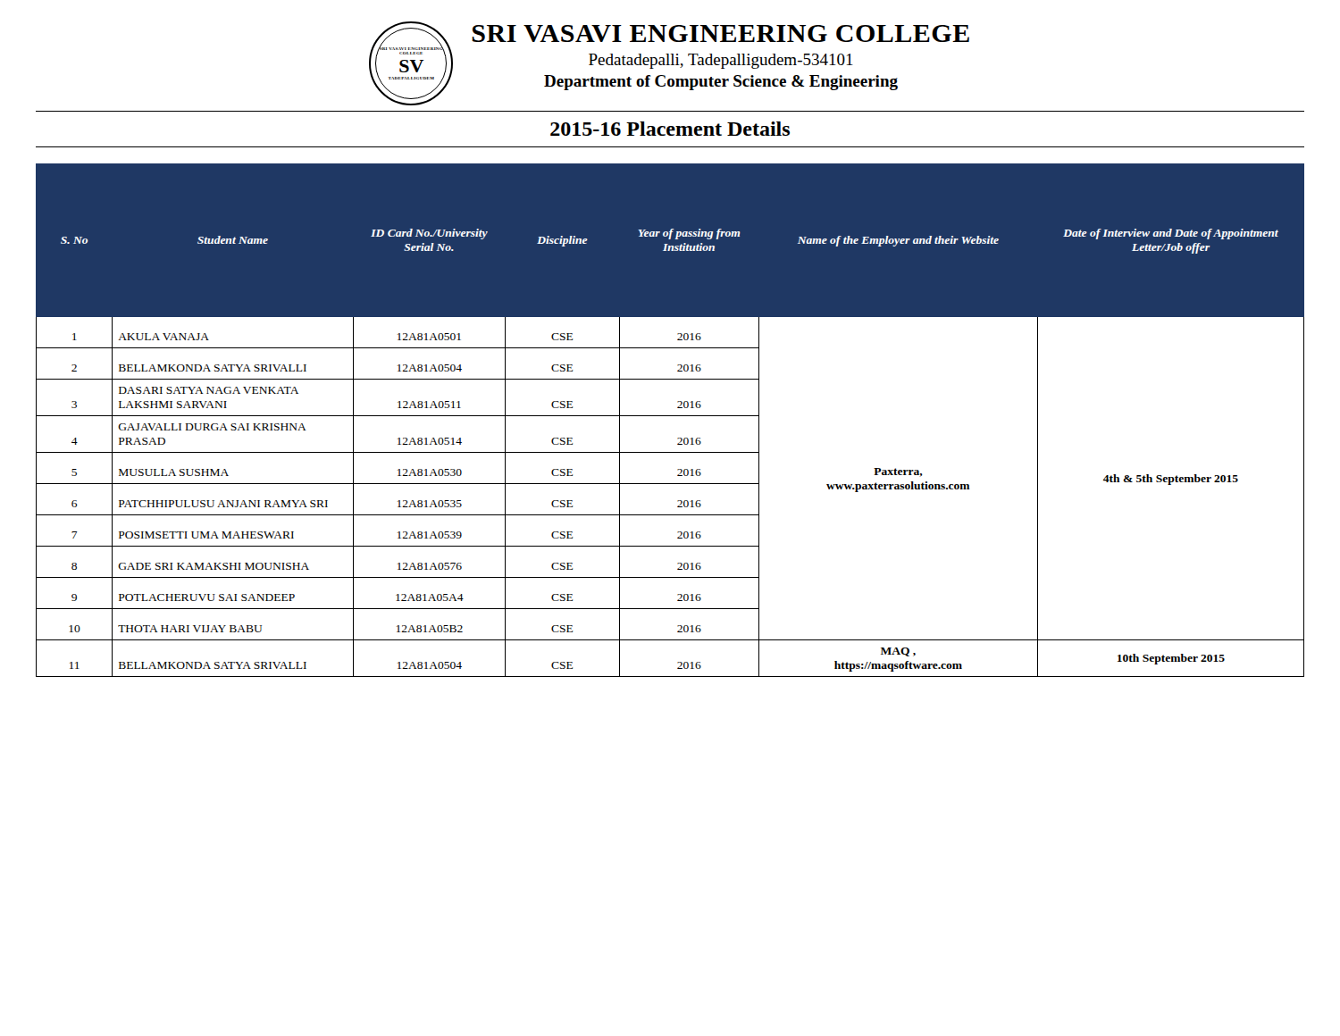SRI VASAVI ENGINEERING COLLEGE
SV
TADEPALLIGUDEM
SRI VASAVI ENGINEERING COLLEGE
Pedatadepalli, Tadepalligudem-534101
Department of Computer Science & Engineering
2015-16 Placement Details
| S. No | Student Name | ID Card No./University Serial No. | Discipline | Year of passing from Institution | Name of the Employer and their Website | Date of Interview and Date of Appointment Letter/Job offer |
| --- | --- | --- | --- | --- | --- | --- |
| 1 | AKULA VANAJA | 12A81A0501 | CSE | 2016 | Paxterra, www.paxterrasolutions.com | 4th & 5th September 2015 |
| 2 | BELLAMKONDA SATYA SRIVALLI | 12A81A0504 | CSE | 2016 |
| 3 | DASARI SATYA NAGA VENKATA LAKSHMI SARVANI | 12A81A0511 | CSE | 2016 |
| 4 | GAJAVALLI DURGA SAI KRISHNA PRASAD | 12A81A0514 | CSE | 2016 |
| 5 | MUSULLA SUSHMA | 12A81A0530 | CSE | 2016 |
| 6 | PATCHHIPULUSU ANJANI RAMYA SRI | 12A81A0535 | CSE | 2016 |
| 7 | POSIMSETTI UMA MAHESWARI | 12A81A0539 | CSE | 2016 |
| 8 | GADE SRI KAMAKSHI MOUNISHA | 12A81A0576 | CSE | 2016 |
| 9 | POTLACHERUVU SAI SANDEEP | 12A81A05A4 | CSE | 2016 |
| 10 | THOTA HARI VIJAY BABU | 12A81A05B2 | CSE | 2016 |
| 11 | BELLAMKONDA SATYA SRIVALLI | 12A81A0504 | CSE | 2016 | MAQ , https://maqsoftware.com | 10th September 2015 |